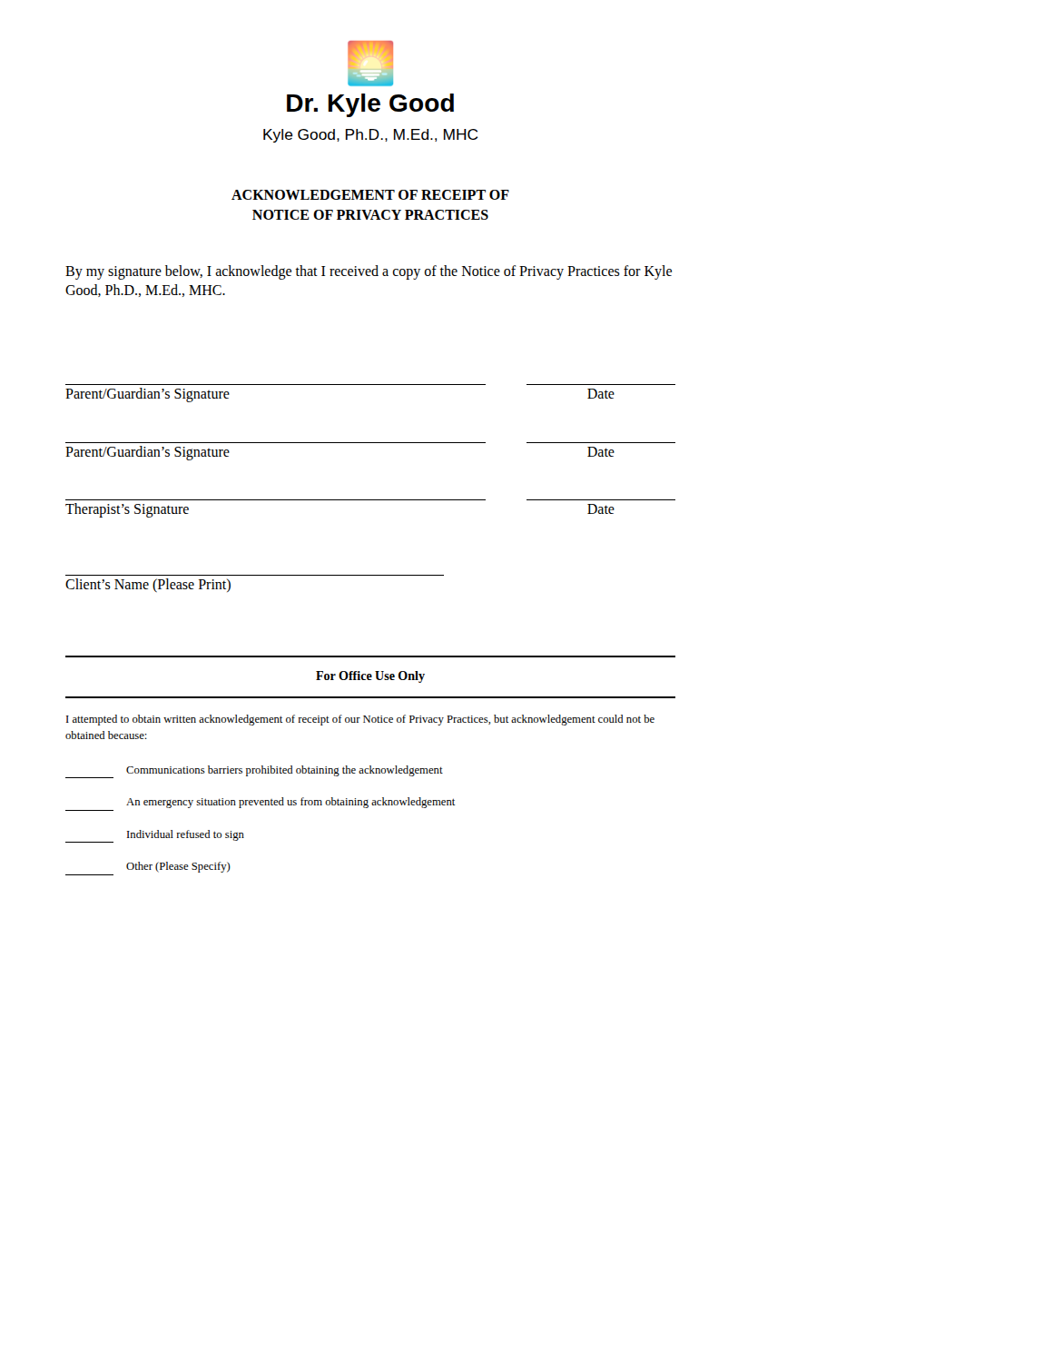🌅
Dr. Kyle Good
Kyle Good, Ph.D., M.Ed., MHC
Acknowledgement of Receipt of
Notice of Privacy Practices
By my signature below, I acknowledge that I received a copy of the Notice of Privacy Practices for Kyle Good, Ph.D., M.Ed., MHC.
| Parent/Guardian’s Signature | | Date |
| Parent/Guardian’s Signature | | Date |
| Therapist’s Signature | | Date |
| Client’s Name (Please Print) | |
For Office Use Only
I attempted to obtain written acknowledgement of receipt of our Notice of Privacy Practices, but acknowledgement could not be obtained because:
Communications barriers prohibited obtaining the acknowledgement
An emergency situation prevented us from obtaining acknowledgement
Individual refused to sign
Other (Please Specify)